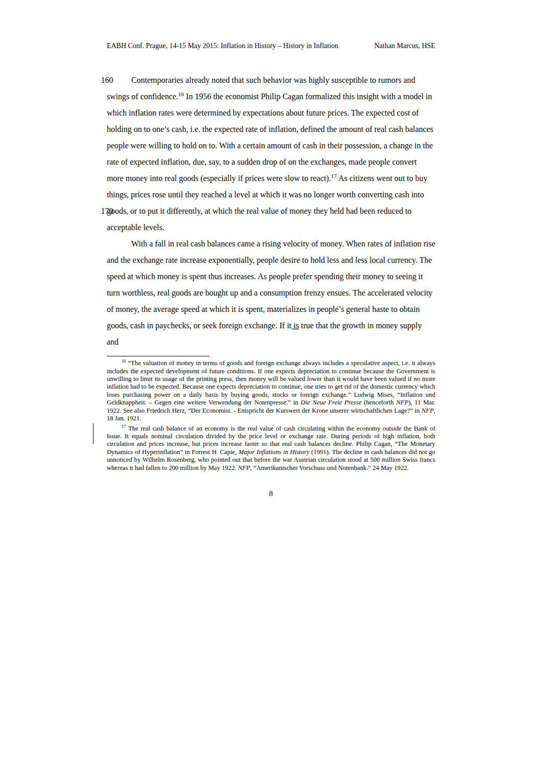EABH Conf. Prague, 14-15 May 2015: Inflation in History – History in Inflation Nathan Marcus, HSE
160 Contemporaries already noted that such behavior was highly susceptible to rumors and swings of confidence.16 In 1956 the economist Philip Cagan formalized this insight with a model in which inflation rates were determined by expectations about future prices. The expected cost of holding on to one’s cash, i.e. the expected rate of inflation, defined the amount of real cash balances people were willing to hold on to. With a certain amount of cash in their possession, a change in the rate of expected inflation, due, say, to a sudden drop of on the exchanges, made people convert more money into real goods (especially if prices were slow to react).17 As citizens went out to buy things, prices rose until they reached a level at which it was no longer worth converting cash into goods, or to put it differently, at which the real 170value of money they held had been reduced to acceptable levels.
With a fall in real cash balances came a rising velocity of money. When rates of inflation rise and the exchange rate increase exponentially, people desire to hold less and less local currency. The speed at which money is spent thus increases. As people prefer spending their money to seeing it turn worthless, real goods are bought up and a consumption frenzy ensues. The accelerated velocity of money, the average speed at which it is spent, materializes in people’s general haste to obtain goods, cash in paychecks, or seek foreign exchange. If it is true that the growth in money supply and
16 “The valuation of money in terms of goods and foreign exchange always includes a speculative aspect, i.e. it always includes the expected development of future conditions. If one expects depreciation to continue because the Government is unwilling to limit its usage of the printing press, then money will be valued lower than it would have been valued if no more inflation had to be expected. Because one expects depreciation to continue, one tries to get rid of the domestic currency which loses purchasing power on a daily basis by buying goods, stocks or foreign exchange.” Ludwig Mises, “Inflation und Geldknappheit. – Gegen eine weitere Verwendung der Notenpresse.” in Die Neue Freie Presse (henceforth NFP), 11 Mar. 1922. See also Friedrich Herz, “Der Economist. - Entspricht der Kurswert der Krone unserer wirtschaftlichen Lage?” in NFP, 18 Jan. 1921.
17 The real cash balance of an economy is the real value of cash circulating within the economy outside the Bank of Issue. It equals nominal circulation divided by the price level or exchange rate. During periods of high inflation, both circulation and prices increase, but prices increase faster so that real cash balances decline. Philip Cagan, “The Monetary Dynamics of Hyperinflation” in Forrest H. Capie, Major Inflations in History (1991). The decline in cash balances did not go unnoticed by Wilhelm Rosenberg, who pointed out that before the war Austrian circulation stood at 500 million Swiss francs whereas it had fallen to 200 million by May 1922. NFP, “Amerikanischer Vorschuss und Notenbank.” 24 May 1922.
8